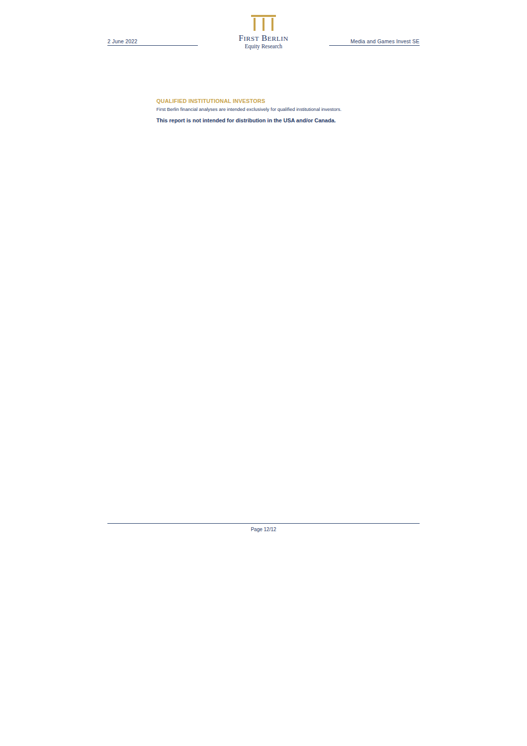2 June 2022
Media and Games Invest SE
FIRST BERLIN
Equity Research
Qualified Institutional Investors
First Berlin financial analyses are intended exclusively for qualified institutional investors.
This report is not intended for distribution in the USA and/or Canada.
Page 12/12